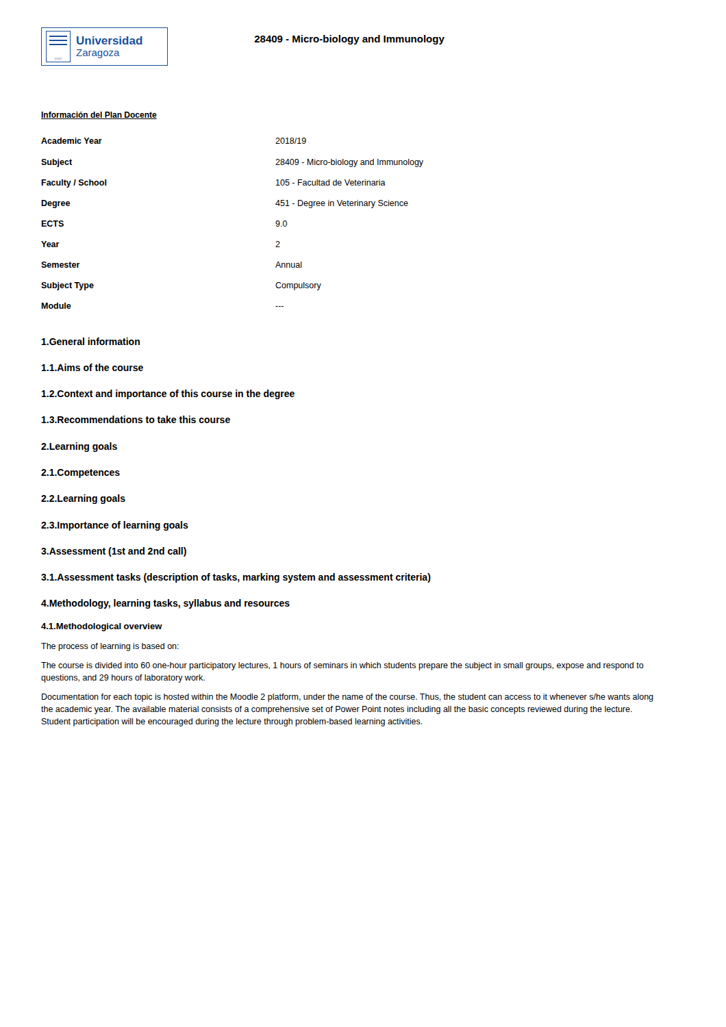Universidad Zaragoza
28409 - Micro-biology and Immunology
Información del Plan Docente
| Academic Year | 2018/19 |
| Subject | 28409 - Micro-biology and Immunology |
| Faculty / School | 105 - Facultad de Veterinaria |
| Degree | 451 - Degree in Veterinary Science |
| ECTS | 9.0 |
| Year | 2 |
| Semester | Annual |
| Subject Type | Compulsory |
| Module | --- |
1.General information
1.1.Aims of the course
1.2.Context and importance of this course in the degree
1.3.Recommendations to take this course
2.Learning goals
2.1.Competences
2.2.Learning goals
2.3.Importance of learning goals
3.Assessment (1st and 2nd call)
3.1.Assessment tasks (description of tasks, marking system and assessment criteria)
4.Methodology, learning tasks, syllabus and resources
4.1.Methodological overview
The process of learning is based on:
The course is divided into 60 one-hour participatory lectures, 1 hours of seminars in which students prepare the subject in small groups, expose and respond to questions, and 29 hours of laboratory work.
Documentation for each topic is hosted within the Moodle 2 platform, under the name of the course. Thus, the student can access to it whenever s/he wants along the academic year. The available material consists of a comprehensive set of Power Point notes including all the basic concepts reviewed during the lecture. Student participation will be encouraged during the lecture through problem-based learning activities.